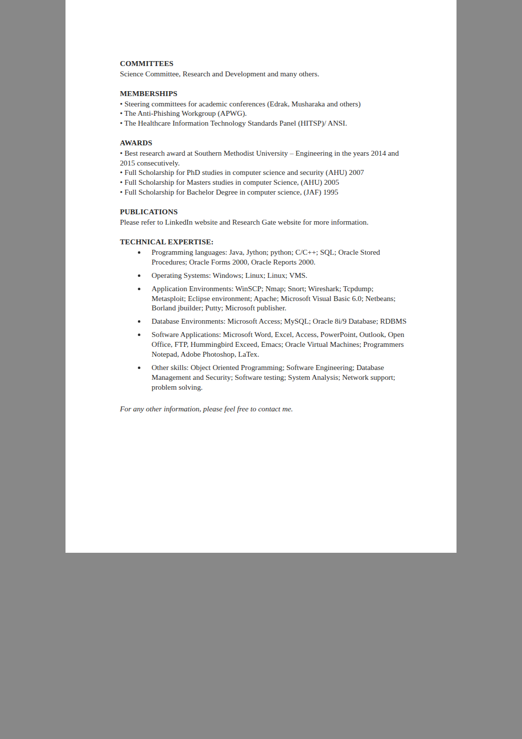COMMITTEES
Science Committee, Research and Development and many others.
MEMBERSHIPS
• Steering committees for academic conferences (Edrak, Musharaka and others)
• The Anti-Phishing Workgroup (APWG).
• The Healthcare Information Technology Standards Panel (HITSP)/ ANSI.
AWARDS
• Best research award at Southern Methodist University – Engineering in the years 2014 and 2015 consecutively.
• Full Scholarship for PhD studies in computer science and security (AHU) 2007
• Full Scholarship for Masters studies in computer Science, (AHU) 2005
• Full Scholarship for Bachelor Degree in computer science, (JAF) 1995
PUBLICATIONS
Please refer to LinkedIn website and Research Gate website for more information.
TECHNICAL EXPERTISE:
Programming languages: Java, Jython; python; C/C++; SQL; Oracle Stored Procedures; Oracle Forms 2000, Oracle Reports 2000.
Operating Systems: Windows; Linux; Linux; VMS.
Application Environments: WinSCP; Nmap; Snort; Wireshark; Tcpdump; Metasploit; Eclipse environment; Apache; Microsoft Visual Basic 6.0; Netbeans; Borland jbuilder; Putty; Microsoft publisher.
Database Environments: Microsoft Access; MySQL; Oracle 8i/9 Database; RDBMS
Software Applications: Microsoft Word, Excel, Access, PowerPoint, Outlook, Open Office, FTP, Hummingbird Exceed, Emacs; Oracle Virtual Machines; Programmers Notepad, Adobe Photoshop, LaTex.
Other skills: Object Oriented Programming; Software Engineering; Database Management and Security; Software testing; System Analysis; Network support; problem solving.
For any other information, please feel free to contact me.